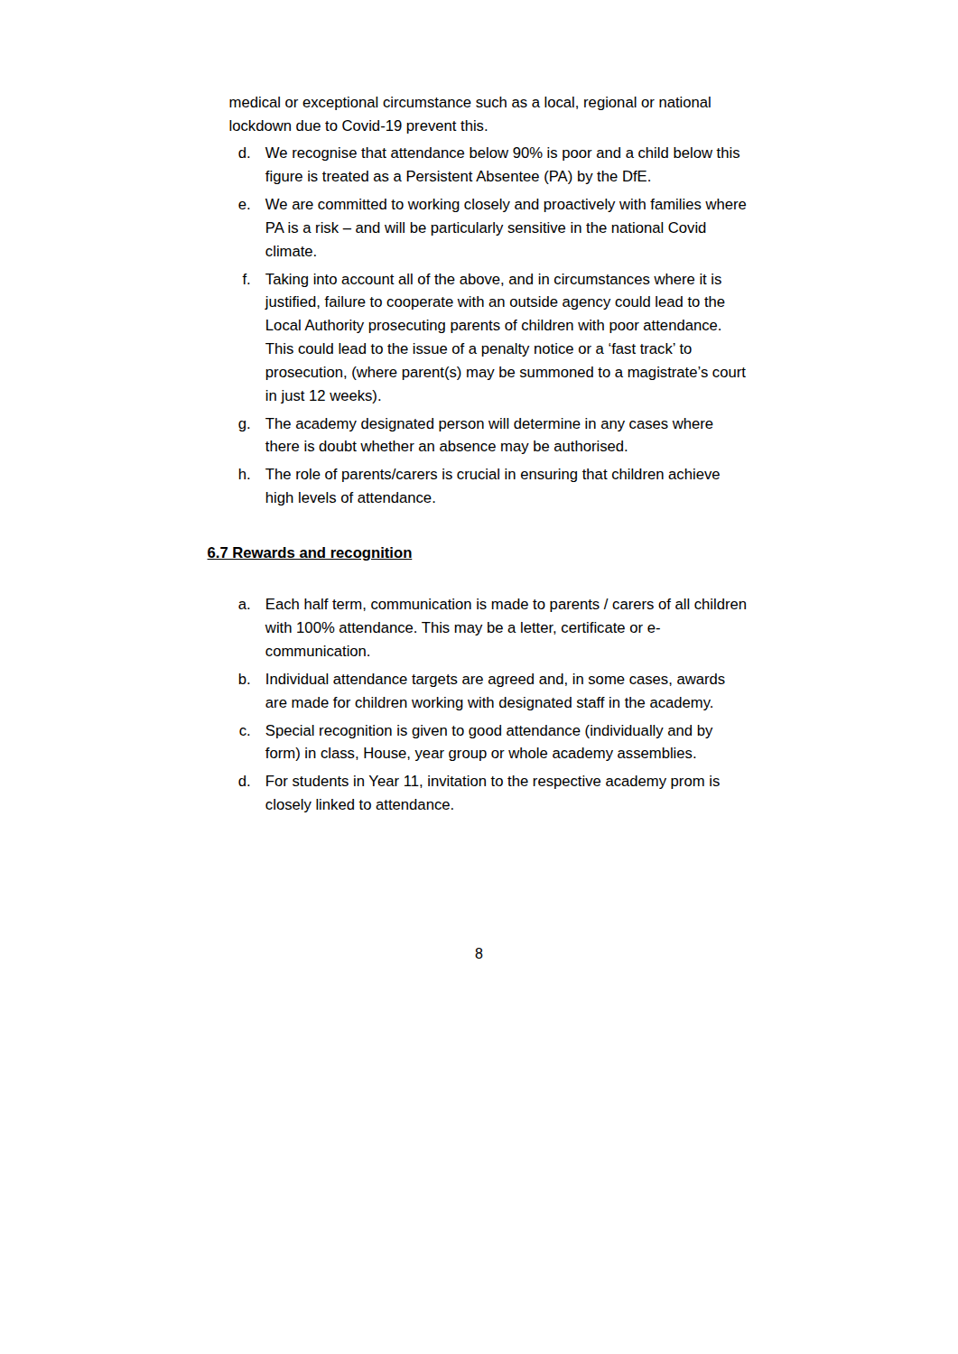medical or exceptional circumstance such as a local, regional or national lockdown due to Covid-19 prevent this.
We recognise that attendance below 90% is poor and a child below this figure is treated as a Persistent Absentee (PA) by the DfE.
We are committed to working closely and proactively with families where PA is a risk – and will be particularly sensitive in the national Covid climate.
Taking into account all of the above, and in circumstances where it is justified, failure to cooperate with an outside agency could lead to the Local Authority prosecuting parents of children with poor attendance. This could lead to the issue of a penalty notice or a ‘fast track’ to prosecution, (where parent(s) may be summoned to a magistrate’s court in just 12 weeks).
The academy designated person will determine in any cases where there is doubt whether an absence may be authorised.
The role of parents/carers is crucial in ensuring that children achieve high levels of attendance.
6.7 Rewards and recognition
Each half term, communication is made to parents / carers of all children with 100% attendance. This may be a letter, certificate or e-communication.
Individual attendance targets are agreed and, in some cases, awards are made for children working with designated staff in the academy.
Special recognition is given to good attendance (individually and by form) in class, House, year group or whole academy assemblies.
For students in Year 11, invitation to the respective academy prom is closely linked to attendance.
8